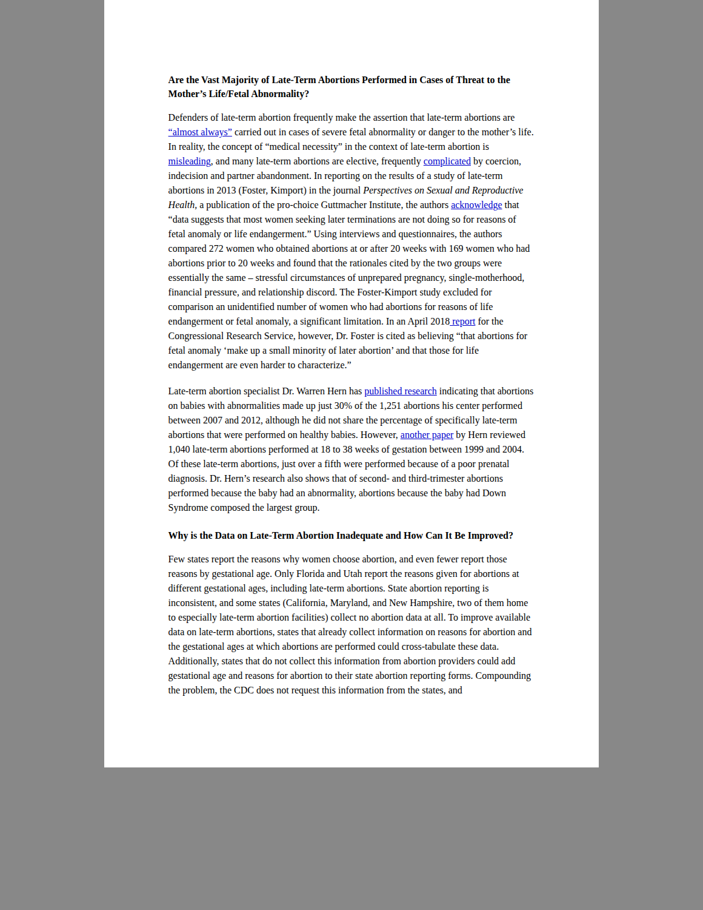Are the Vast Majority of Late-Term Abortions Performed in Cases of Threat to the Mother’s Life/Fetal Abnormality?
Defenders of late-term abortion frequently make the assertion that late-term abortions are “almost always” carried out in cases of severe fetal abnormality or danger to the mother’s life. In reality, the concept of “medical necessity” in the context of late-term abortion is misleading, and many late-term abortions are elective, frequently complicated by coercion, indecision and partner abandonment. In reporting on the results of a study of late-term abortions in 2013 (Foster, Kimport) in the journal Perspectives on Sexual and Reproductive Health, a publication of the pro-choice Guttmacher Institute, the authors acknowledge that “data suggests that most women seeking later terminations are not doing so for reasons of fetal anomaly or life endangerment.” Using interviews and questionnaires, the authors compared 272 women who obtained abortions at or after 20 weeks with 169 women who had abortions prior to 20 weeks and found that the rationales cited by the two groups were essentially the same – stressful circumstances of unprepared pregnancy, single-motherhood, financial pressure, and relationship discord. The Foster-Kimport study excluded for comparison an unidentified number of women who had abortions for reasons of life endangerment or fetal anomaly, a significant limitation. In an April 2018 report for the Congressional Research Service, however, Dr. Foster is cited as believing “that abortions for fetal anomaly ‘make up a small minority of later abortion’ and that those for life endangerment are even harder to characterize.”
Late-term abortion specialist Dr. Warren Hern has published research indicating that abortions on babies with abnormalities made up just 30% of the 1,251 abortions his center performed between 2007 and 2012, although he did not share the percentage of specifically late-term abortions that were performed on healthy babies. However, another paper by Hern reviewed 1,040 late-term abortions performed at 18 to 38 weeks of gestation between 1999 and 2004. Of these late-term abortions, just over a fifth were performed because of a poor prenatal diagnosis. Dr. Hern’s research also shows that of second- and third-trimester abortions performed because the baby had an abnormality, abortions because the baby had Down Syndrome composed the largest group.
Why is the Data on Late-Term Abortion Inadequate and How Can It Be Improved?
Few states report the reasons why women choose abortion, and even fewer report those reasons by gestational age. Only Florida and Utah report the reasons given for abortions at different gestational ages, including late-term abortions. State abortion reporting is inconsistent, and some states (California, Maryland, and New Hampshire, two of them home to especially late-term abortion facilities) collect no abortion data at all. To improve available data on late-term abortions, states that already collect information on reasons for abortion and the gestational ages at which abortions are performed could cross-tabulate these data. Additionally, states that do not collect this information from abortion providers could add gestational age and reasons for abortion to their state abortion reporting forms. Compounding the problem, the CDC does not request this information from the states, and